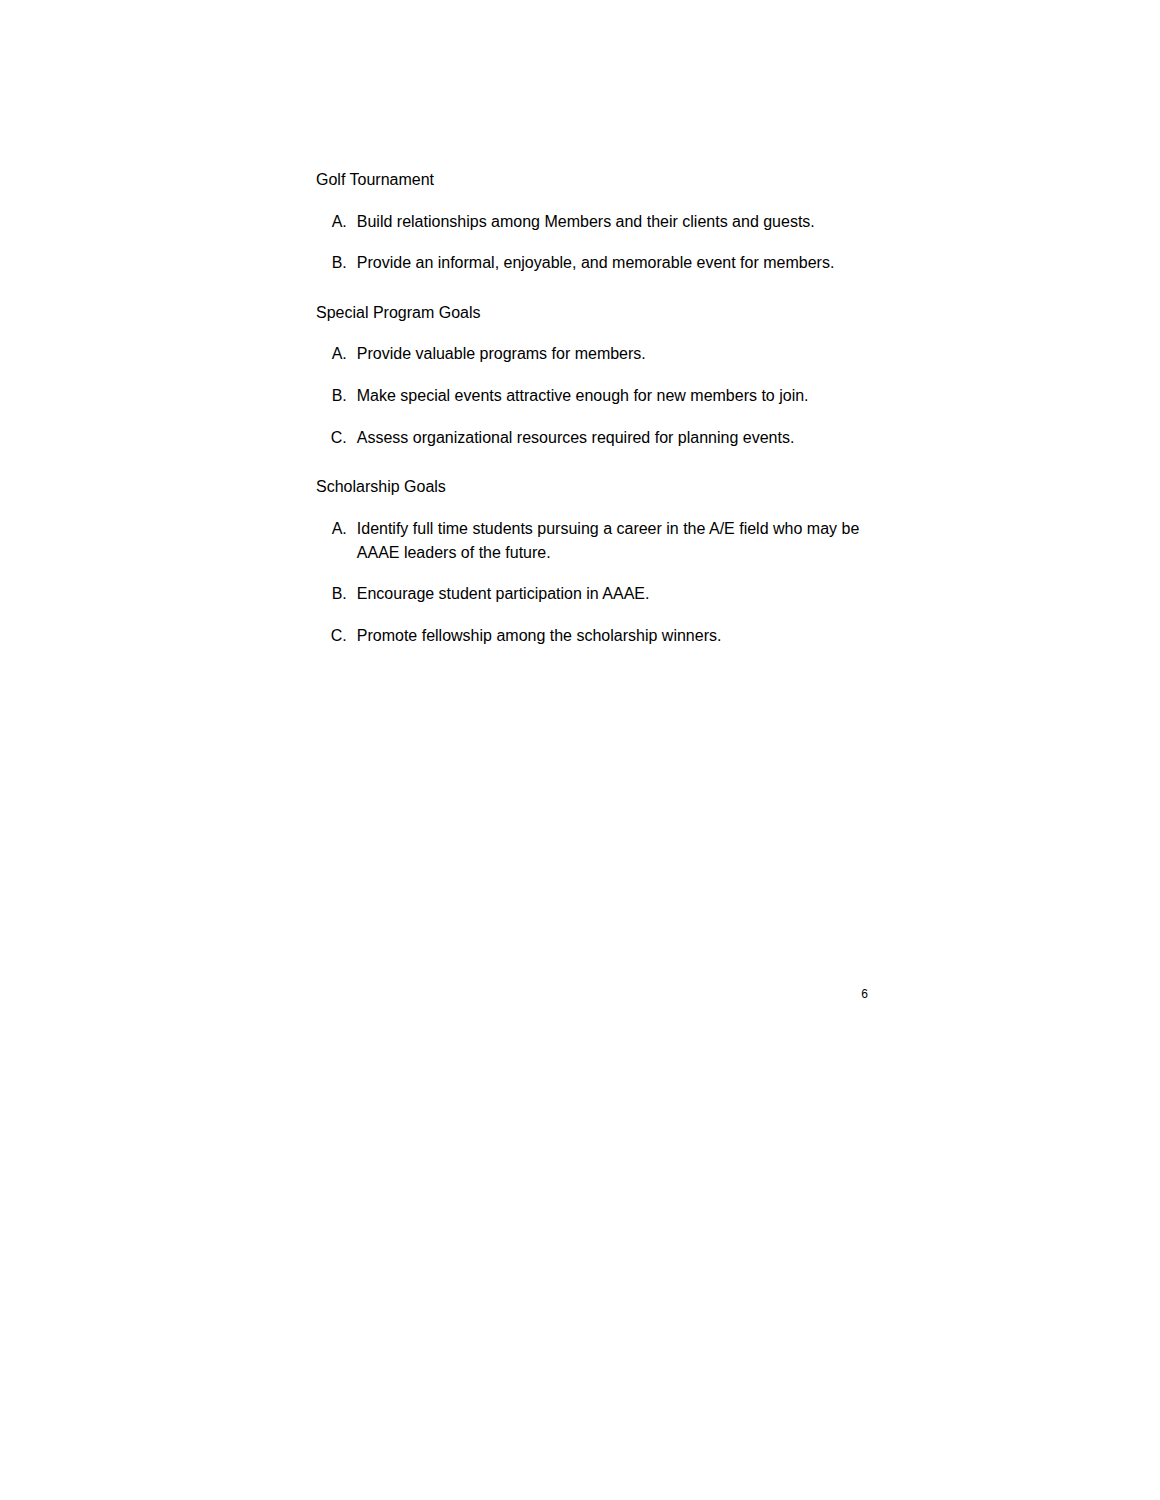Golf Tournament
Build relationships among Members and their clients and guests.
Provide an informal, enjoyable, and memorable event for members.
Special Program Goals
Provide valuable programs for members.
Make special events attractive enough for new members to join.
Assess organizational resources required for planning events.
Scholarship Goals
Identify full time students pursuing a career in the A/E field who may be AAAE leaders of the future.
Encourage student participation in AAAE.
Promote fellowship among the scholarship winners.
6